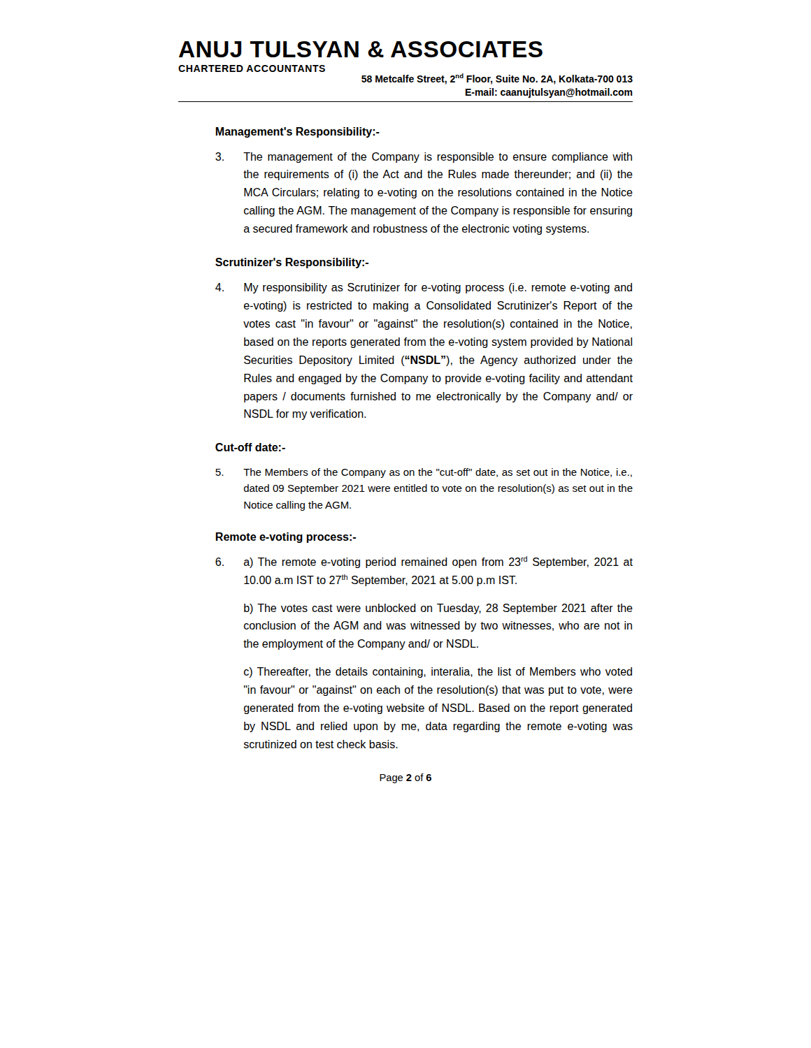ANUJ TULSYAN & ASSOCIATES
CHARTERED ACCOUNTANTS
58 Metcalfe Street, 2nd Floor, Suite No. 2A, Kolkata-700 013
E-mail: caanujtulsyan@hotmail.com
Management's Responsibility:-
3.
The management of the Company is responsible to ensure compliance with the requirements of (i) the Act and the Rules made thereunder; and (ii) the MCA Circulars; relating to e-voting on the resolutions contained in the Notice calling the AGM. The management of the Company is responsible for ensuring a secured framework and robustness of the electronic voting systems.
Scrutinizer's Responsibility:-
4.
My responsibility as Scrutinizer for e-voting process (i.e. remote e-voting and e-voting) is restricted to making a Consolidated Scrutinizer's Report of the votes cast "in favour" or "against" the resolution(s) contained in the Notice, based on the reports generated from the e-voting system provided by National Securities Depository Limited (“NSDL”), the Agency authorized under the Rules and engaged by the Company to provide e-voting facility and attendant papers / documents furnished to me electronically by the Company and/ or NSDL for my verification.
Cut-off date:-
5.
The Members of the Company as on the "cut-off" date, as set out in the Notice, i.e., dated 09 September 2021 were entitled to vote on the resolution(s) as set out in the Notice calling the AGM.
Remote e-voting process:-
6.
a) The remote e-voting period remained open from 23rd September, 2021 at 10.00 a.m IST to 27th September, 2021 at 5.00 p.m IST.
b) The votes cast were unblocked on Tuesday, 28 September 2021 after the conclusion of the AGM and was witnessed by two witnesses, who are not in the employment of the Company and/ or NSDL.
c) Thereafter, the details containing, interalia, the list of Members who voted "in favour" or "against" on each of the resolution(s) that was put to vote, were generated from the e-voting website of NSDL. Based on the report generated by NSDL and relied upon by me, data regarding the remote e-voting was scrutinized on test check basis.
Page 2 of 6